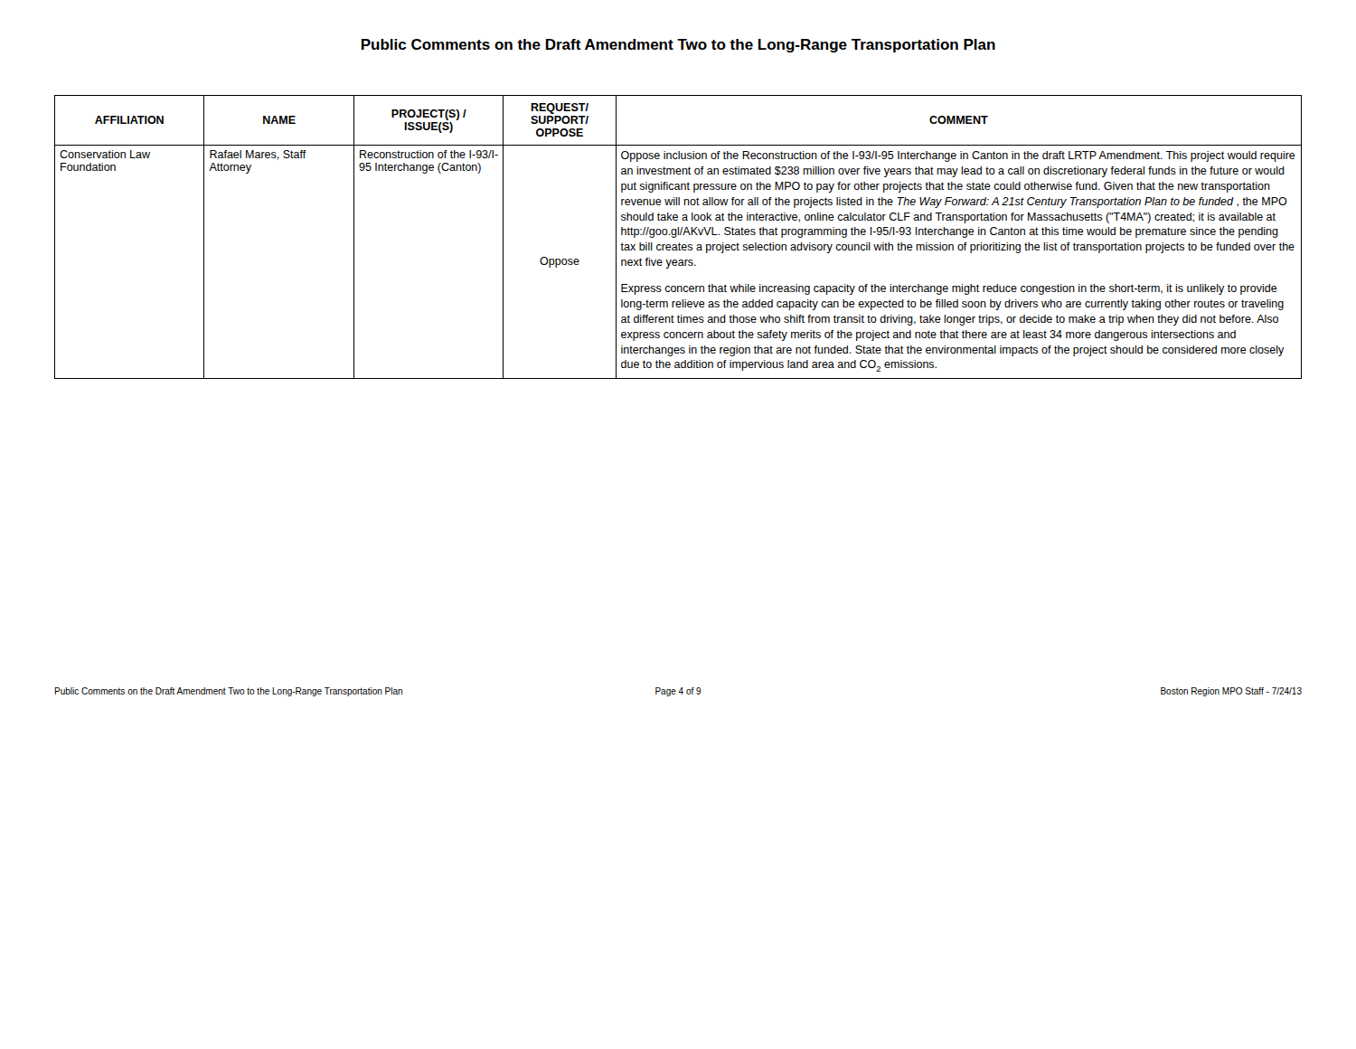Public Comments on the Draft Amendment Two to the Long-Range Transportation Plan
| AFFILIATION | NAME | PROJECT(S) / ISSUE(S) | REQUEST/ SUPPORT/ OPPOSE | COMMENT |
| --- | --- | --- | --- | --- |
| Conservation Law Foundation | Rafael Mares, Staff Attorney | Reconstruction of the I-93/I-95 Interchange (Canton) | Oppose | Oppose inclusion of the Reconstruction of the I-93/I-95 Interchange in Canton in the draft LRTP Amendment. This project would require an investment of an estimated $238 million over five years that may lead to a call on discretionary federal funds in the future or would put significant pressure on the MPO to pay for other projects that the state could otherwise fund. Given that the new transportation revenue will not allow for all of the projects listed in the The Way Forward: A 21st Century Transportation Plan to be funded , the MPO should take a look at the interactive, online calculator CLF and Transportation for Massachusetts ("T4MA") created; it is available at http://goo.gl/AKvVL. States that programming the I-95/I-93 Interchange in Canton at this time would be premature since the pending tax bill creates a project selection advisory council with the mission of prioritizing the list of transportation projects to be funded over the next five years. Express concern that while increasing capacity of the interchange might reduce congestion in the short-term, it is unlikely to provide long-term relieve as the added capacity can be expected to be filled soon by drivers who are currently taking other routes or traveling at different times and those who shift from transit to driving, take longer trips, or decide to make a trip when they did not before. Also express concern about the safety merits of the project and note that there are at least 34 more dangerous intersections and interchanges in the region that are not funded. State that the environmental impacts of the project should be considered more closely due to the addition of impervious land area and CO 2 emissions. |
Public Comments on the Draft Amendment Two to the Long-Range Transportation Plan
Page 4 of 9
Boston Region MPO Staff - 7/24/13